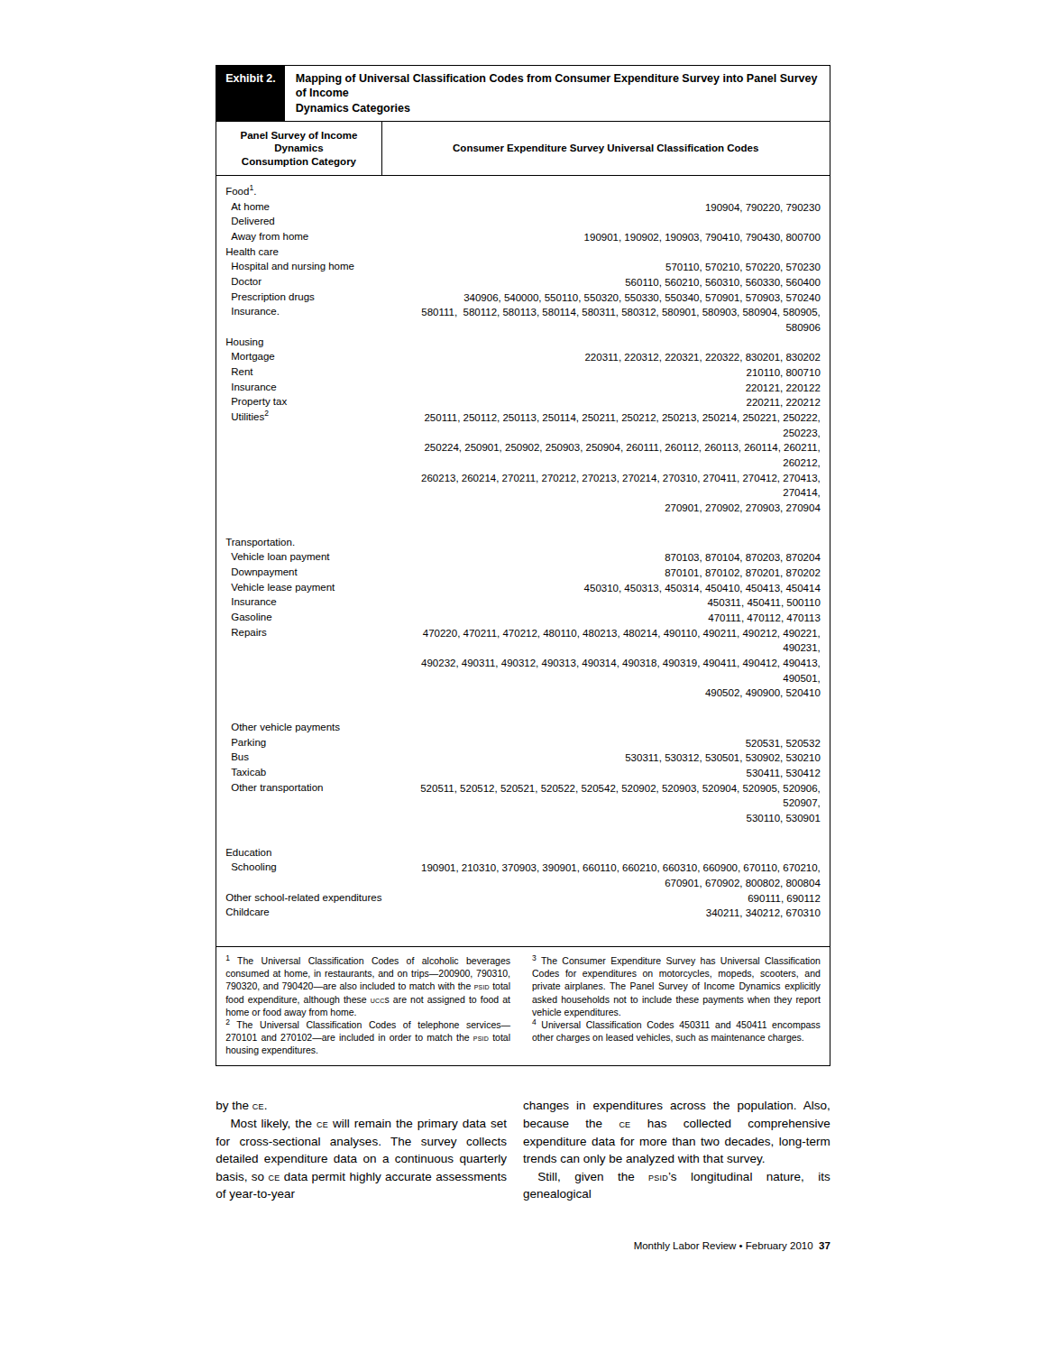Exhibit 2.
Mapping of Universal Classification Codes from Consumer Expenditure Survey into Panel Survey of Income
Dynamics Categories
Panel Survey of Income Dynamics
Consumption Category
Consumer Expenditure Survey Universal Classification Codes
| Food 1 . | |
| At home | 190904, 790220, 790230 |
| Delivered | |
| Away from home | 190901, 190902, 190903, 790410, 790430, 800700 |
| Health care | |
| Hospital and nursing home | 570110, 570210, 570220, 570230 |
| Doctor | 560110, 560210, 560310, 560330, 560400 |
| Prescription drugs | 340906, 540000, 550110, 550320, 550330, 550340, 570901, 570903, 570240 |
| Insurance. | 580111, 580112, 580113, 580114, 580311, 580312, 580901, 580903, 580904, 580905, 580906 |
| Housing | |
| Mortgage | 220311, 220312, 220321, 220322, 830201, 830202 |
| Rent | 210110, 800710 |
| Insurance | 220121, 220122 |
| Property tax | 220211, 220212 |
| Utilities 2 | 250111, 250112, 250113, 250114, 250211, 250212, 250213, 250214, 250221, 250222, 250223, 250224, 250901, 250902, 250903, 250904, 260111, 260112, 260113, 260114, 260211, 260212, 260213, 260214, 270211, 270212, 270213, 270214, 270310, 270411, 270412, 270413, 270414, 270901, 270902, 270903, 270904 |
| Transportation. | |
| Vehicle loan payment | 870103, 870104, 870203, 870204 |
| Downpayment | 870101, 870102, 870201, 870202 |
| Vehicle lease payment | 450310, 450313, 450314, 450410, 450413, 450414 |
| Insurance | 450311, 450411, 500110 |
| Gasoline | 470111, 470112, 470113 |
| Repairs | 470220, 470211, 470212, 480110, 480213, 480214, 490110, 490211, 490212, 490221, 490231, 490232, 490311, 490312, 490313, 490314, 490318, 490319, 490411, 490412, 490413, 490501, 490502, 490900, 520410 |
| Other vehicle payments | |
| Parking | 520531, 520532 |
| Bus | 530311, 530312, 530501, 530902, 530210 |
| Taxicab | 530411, 530412 |
| Other transportation | 520511, 520512, 520521, 520522, 520542, 520902, 520903, 520904, 520905, 520906, 520907, 530110, 530901 |
| Education | |
| Schooling | 190901, 210310, 370903, 390901, 660110, 660210, 660310, 660900, 670110, 670210, 670901, 670902, 800802, 800804 |
| Other school-related expenditures | 690111, 690112 |
| Childcare | 340211, 340212, 670310 |
1 The Universal Classification Codes of alcoholic beverages consumed at home, in restaurants, and on trips—200900, 790310, 790320, and 790420—are also included to match with the psid total food expenditure, although these uccs are not assigned to food at home or food away from home.
2 The Universal Classification Codes of telephone services—270101 and 270102—are included in order to match the psid total housing expenditures.
3 The Consumer Expenditure Survey has Universal Classification Codes for expenditures on motorcycles, mopeds, scooters, and private airplanes. The Panel Survey of Income Dynamics explicitly asked households not to include these payments when they report vehicle expenditures.
4 Universal Classification Codes 450311 and 450411 encompass other charges on leased vehicles, such as maintenance charges.
by the ce.
Most likely, the ce will remain the primary data set for cross-sectional analyses. The survey collects detailed expenditure data on a continuous quarterly basis, so ce data permit highly accurate assessments of year-to-year
changes in expenditures across the population. Also, because the ce has collected comprehensive expenditure data for more than two decades, long-term trends can only be analyzed with that survey.
Still, given the psid’s longitudinal nature, its genealogical
Monthly Labor Review • February 2010 37